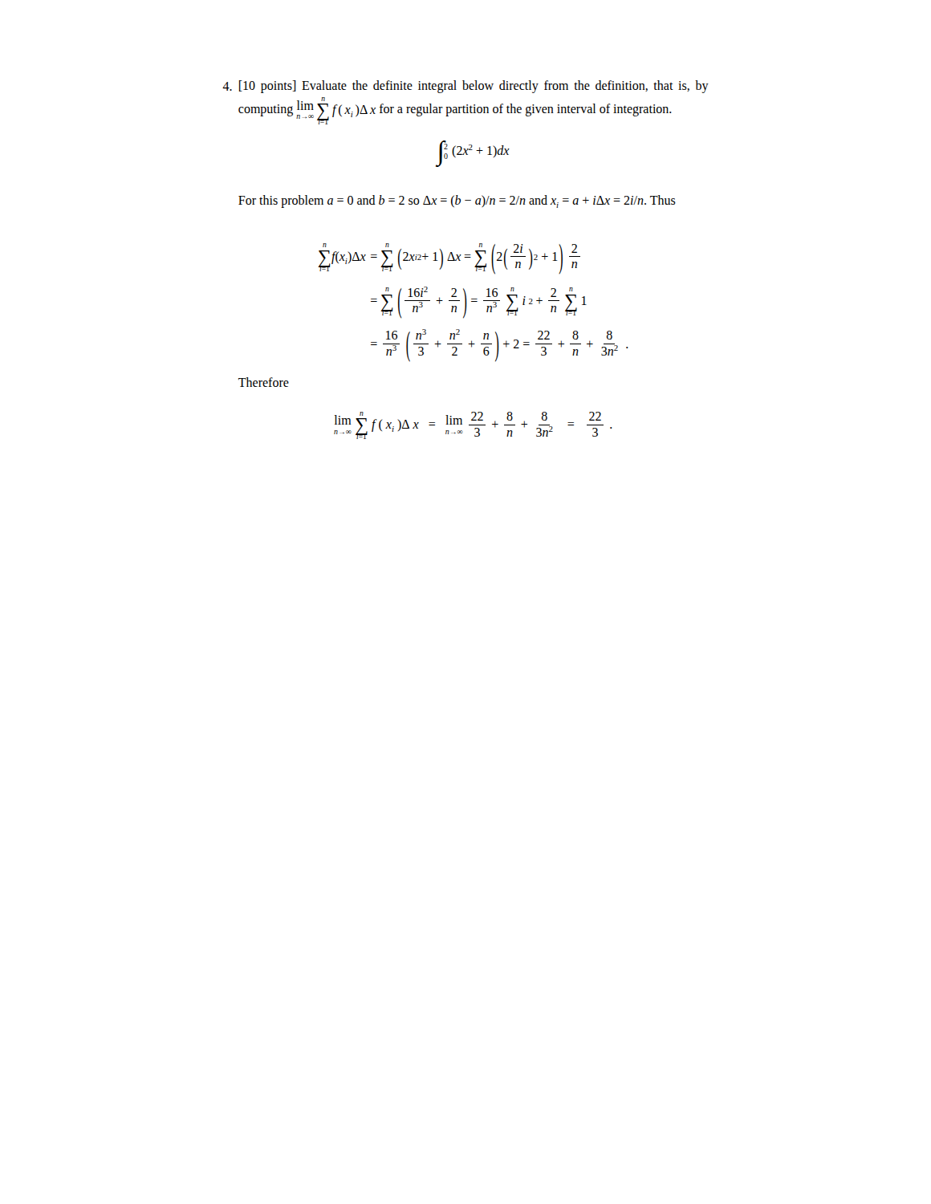4.
[10 points] Evaluate the definite integral below directly from the definition, that is, by computing lim n→∞ n ∑ i=1 f(xi)Δx for a regular partition of the given interval of integration.
∫ 2 0 (2x2 + 1)dx
For this problem a = 0 and b = 2 so Δx = (b − a)/n = 2/n and xi = a + i Δx = 2i/n. Thus
n ∑ i=1 f(xi)Δx = n ∑ i=1 ( 2xi2 + 1 ) Δx = n ∑ i=1 ( 2 ( 2i n ) 2 + 1 ) 2 n = n ∑ i=1 ( 16i2 n3 + 2 n ) = 16 n3 n ∑ i=1 i2 + 2 n n ∑ i=1 1 = 16 n3 ( n3 3 + n2 2 + n 6 ) + 2 = 22 3 + 8 n + 8 3n2 .
Therefore
lim n→∞ n ∑ i=1 f(xi)Δx = lim n→∞ 22 3 + 8 n + 8 3n2 = 22 3 .